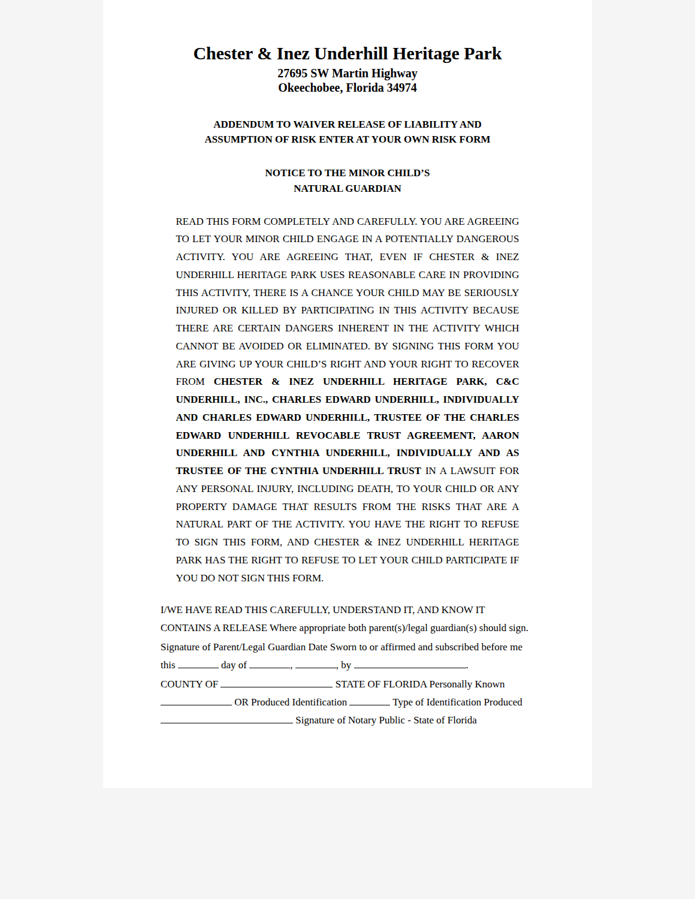Chester & Inez Underhill Heritage Park
27695 SW Martin Highway
Okeechobee, Florida 34974
Addendum to Waiver Release of Liability and Assumption of Risk Enter at Your Own Risk Form
Notice to the Minor Child’s
Natural Guardian
Read this form completely and carefully. You are agreeing to let your minor child engage in a potentially dangerous activity. You are agreeing that, even if Chester & Inez Underhill Heritage Park uses reasonable care in providing this activity, there is a chance your child may be seriously injured or killed by participating in this activity because there are certain dangers inherent in the activity which cannot be avoided or eliminated. By signing this form you are giving up your child’s right and your right to recover from Chester & Inez Underhill Heritage Park, C&C Underhill, Inc., Charles Edward Underhill, individually and Charles Edward Underhill, Trustee of the Charles Edward Underhill Revocable Trust Agreement, Aaron Underhill and Cynthia Underhill, individually and as Trustee of the Cynthia Underhill Trust in a lawsuit for any personal injury, including death, to your child or any property damage that results from the risks that are a natural part of the activity. You have the right to refuse to sign this form, and Chester & Inez Underhill Heritage Park has the right to refuse to let your child participate if you do not sign this form.
I/WE HAVE READ THIS CAREFULLY, UNDERSTAND IT, AND KNOW IT CONTAINS A RELEASE Where appropriate both parent(s)/legal guardian(s) should sign.
Signature of Parent/Legal Guardian Date Sworn to or affirmed and subscribed before me this day of , , by .
COUNTY OF STATE OF FLORIDA Personally Known OR Produced Identification Type of Identification Produced Signature of Notary Public - State of Florida